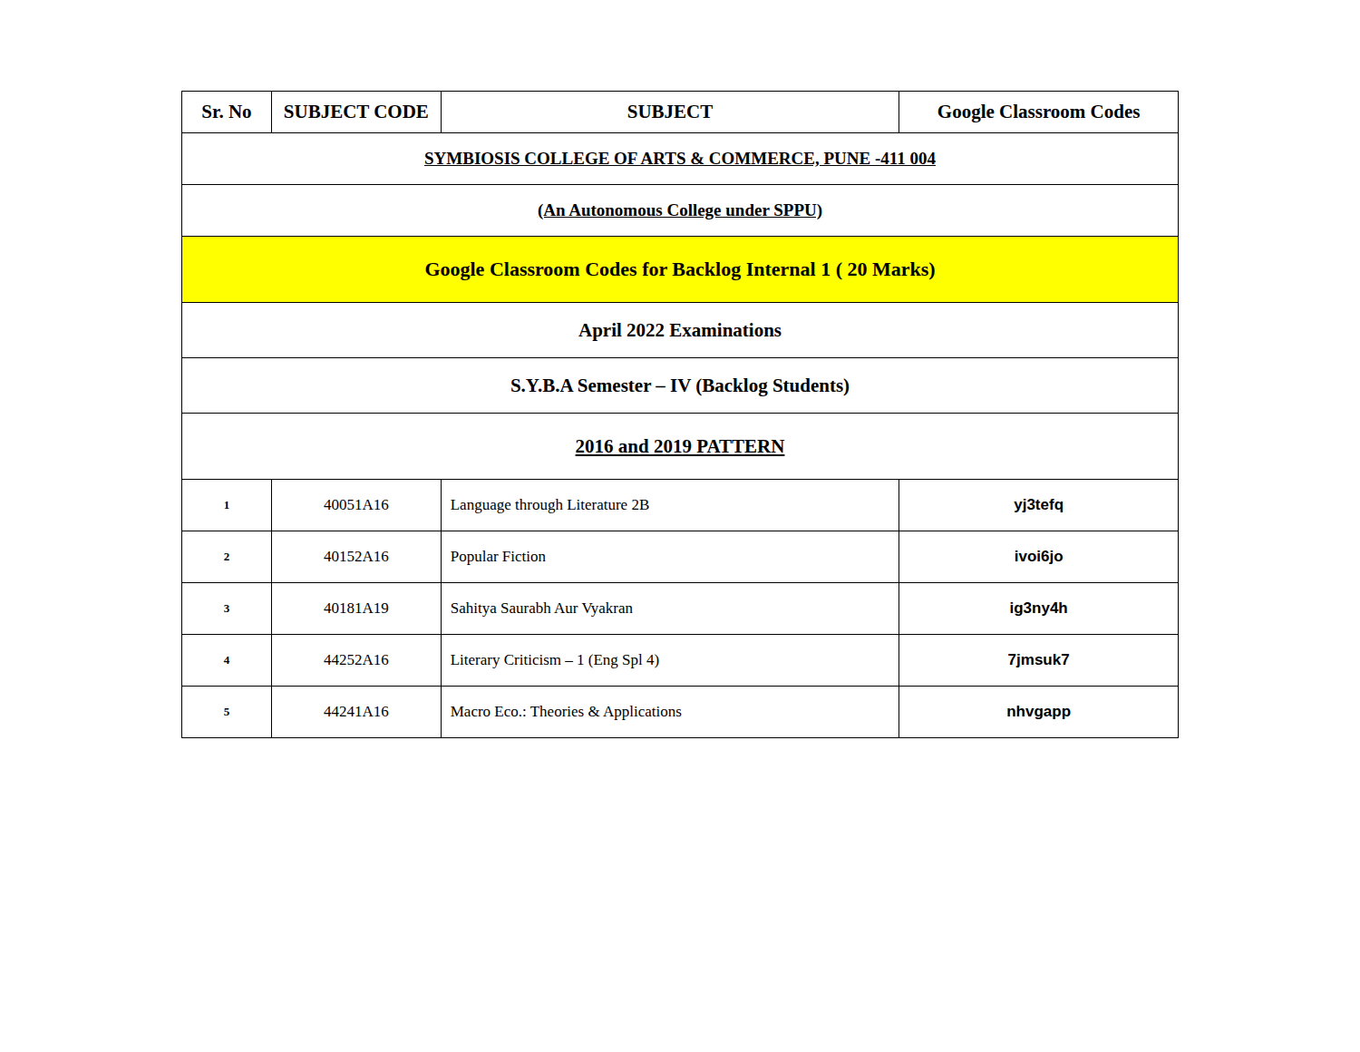| SYMBIOSIS COLLEGE OF ARTS & COMMERCE, PUNE -411 004 |
| (An Autonomous College under SPPU) |
| Google Classroom Codes for Backlog Internal 1 ( 20 Marks) |
| April 2022 Examinations |
| S.Y.B.A Semester – IV (Backlog Students) |
| 2016 and 2019 PATTERN |
| Sr. No | SUBJECT CODE | SUBJECT | Google Classroom Codes |
| 1 | 40051A16 | Language through Literature 2B | yj3tefq |
| 2 | 40152A16 | Popular Fiction | ivoi6jo |
| 3 | 40181A19 | Sahitya Saurabh Aur Vyakran | ig3ny4h |
| 4 | 44252A16 | Literary Criticism – 1 (Eng Spl 4) | 7jmsuk7 |
| 5 | 44241A16 | Macro Eco.: Theories & Applications | nhvgapp |